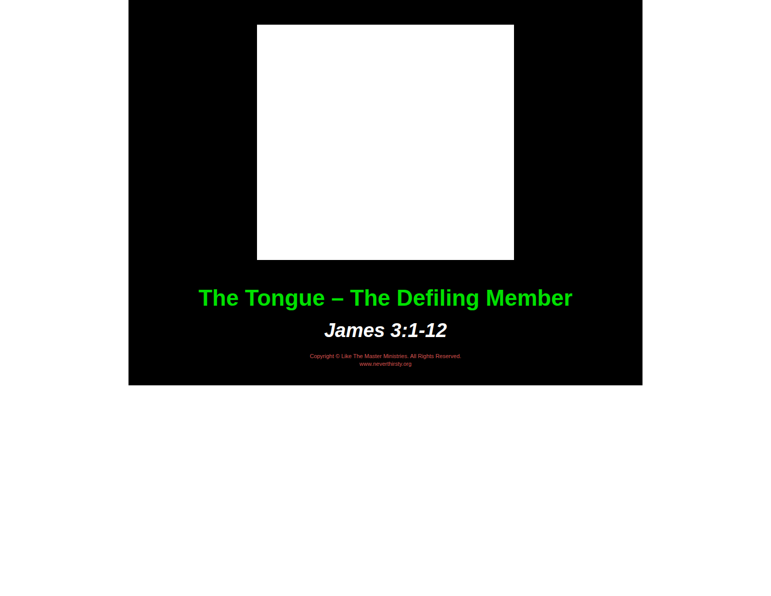The Tongue – The Defiling Member
James 3:1-12
Copyright © Like The Master Ministries. All Rights Reserved.
www.neverthirsty.org